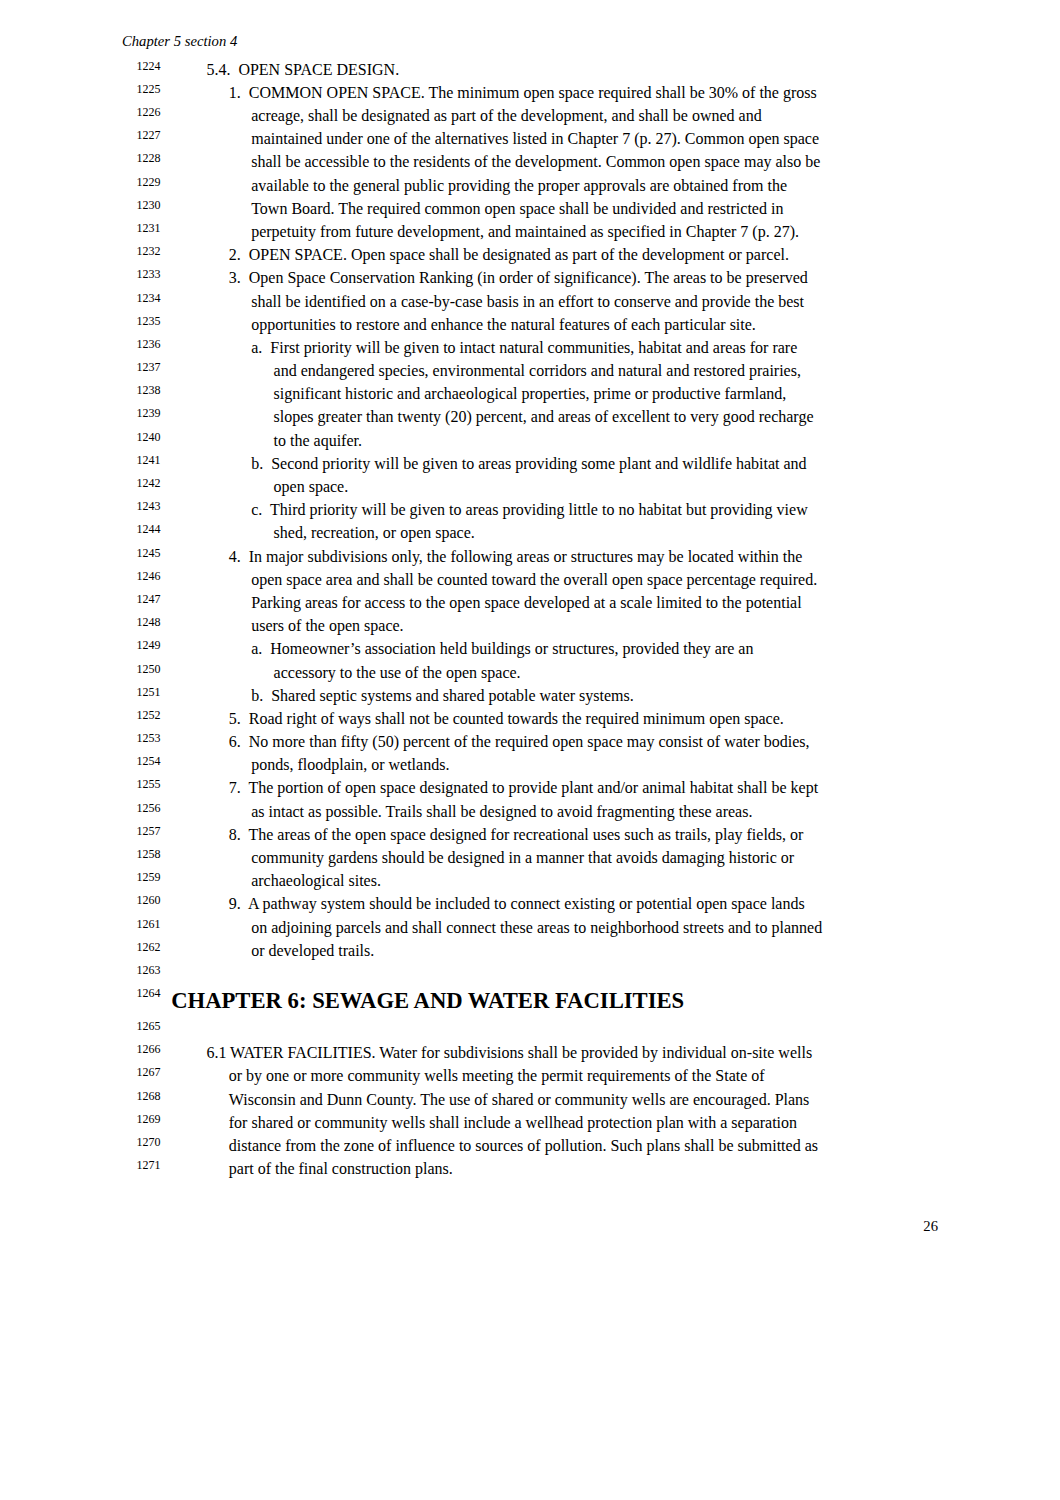Chapter 5 section 4
1224 5.4. OPEN SPACE DESIGN.
1225 1. COMMON OPEN SPACE. The minimum open space required shall be 30% of the gross
1226 acreage, shall be designated as part of the development, and shall be owned and
1227 maintained under one of the alternatives listed in Chapter 7 (p. 27). Common open space
1228 shall be accessible to the residents of the development. Common open space may also be
1229 available to the general public providing the proper approvals are obtained from the
1230 Town Board. The required common open space shall be undivided and restricted in
1231 perpetuity from future development, and maintained as specified in Chapter 7 (p. 27).
1232 2. OPEN SPACE. Open space shall be designated as part of the development or parcel.
1233 3. Open Space Conservation Ranking (in order of significance). The areas to be preserved
1234 shall be identified on a case-by-case basis in an effort to conserve and provide the best
1235 opportunities to restore and enhance the natural features of each particular site.
1236 a. First priority will be given to intact natural communities, habitat and areas for rare
1237 and endangered species, environmental corridors and natural and restored prairies,
1238 significant historic and archaeological properties, prime or productive farmland,
1239 slopes greater than twenty (20) percent, and areas of excellent to very good recharge
1240 to the aquifer.
1241 b. Second priority will be given to areas providing some plant and wildlife habitat and
1242 open space.
1243 c. Third priority will be given to areas providing little to no habitat but providing view
1244 shed, recreation, or open space.
1245 4. In major subdivisions only, the following areas or structures may be located within the
1246 open space area and shall be counted toward the overall open space percentage required.
1247 Parking areas for access to the open space developed at a scale limited to the potential
1248 users of the open space.
1249 a. Homeowner’s association held buildings or structures, provided they are an
1250 accessory to the use of the open space.
1251 b. Shared septic systems and shared potable water systems.
1252 5. Road right of ways shall not be counted towards the required minimum open space.
1253 6. No more than fifty (50) percent of the required open space may consist of water bodies,
1254 ponds, floodplain, or wetlands.
1255 7. The portion of open space designated to provide plant and/or animal habitat shall be kept
1256 as intact as possible. Trails shall be designed to avoid fragmenting these areas.
1257 8. The areas of the open space designed for recreational uses such as trails, play fields, or
1258 community gardens should be designed in a manner that avoids damaging historic or
1259 archaeological sites.
1260 9. A pathway system should be included to connect existing or potential open space lands
1261 on adjoining parcels and shall connect these areas to neighborhood streets and to planned
1262 or developed trails.
1263
1264
CHAPTER 6: SEWAGE AND WATER FACILITIES
1265
1266 6.1 WATER FACILITIES. Water for subdivisions shall be provided by individual on-site wells
1267 or by one or more community wells meeting the permit requirements of the State of
1268 Wisconsin and Dunn County. The use of shared or community wells are encouraged. Plans
1269 for shared or community wells shall include a wellhead protection plan with a separation
1270 distance from the zone of influence to sources of pollution. Such plans shall be submitted as
1271 part of the final construction plans.
26